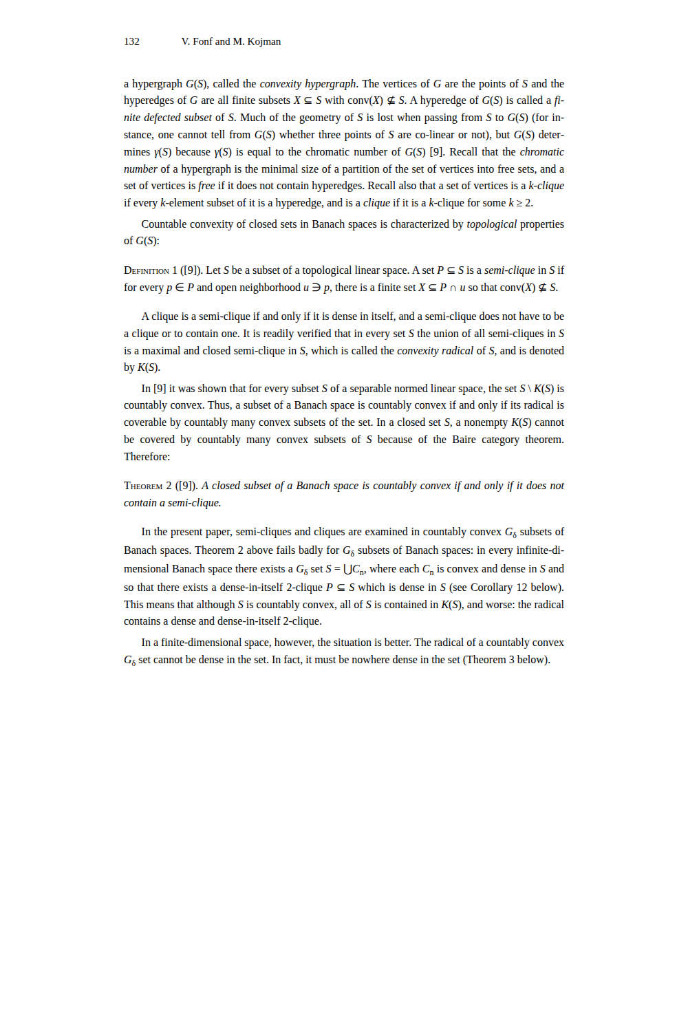132 V. Fonf and M. Kojman
a hypergraph G(S), called the convexity hypergraph. The vertices of G are the points of S and the hyperedges of G are all finite subsets X ⊆ S with conv(X) ⊈ S. A hyperedge of G(S) is called a finite defected subset of S. Much of the geometry of S is lost when passing from S to G(S) (for instance, one cannot tell from G(S) whether three points of S are co-linear or not), but G(S) determines γ(S) because γ(S) is equal to the chromatic number of G(S) [9]. Recall that the chromatic number of a hypergraph is the minimal size of a partition of the set of vertices into free sets, and a set of vertices is free if it does not contain hyperedges. Recall also that a set of vertices is a k-clique if every k-element subset of it is a hyperedge, and is a clique if it is a k-clique for some k ≥ 2.
Countable convexity of closed sets in Banach spaces is characterized by topological properties of G(S):
Definition 1 ([9]). Let S be a subset of a topological linear space. A set P ⊆ S is a semi-clique in S if for every p ∈ P and open neighborhood u ∋ p, there is a finite set X ⊆ P ∩ u so that conv(X) ⊈ S.
A clique is a semi-clique if and only if it is dense in itself, and a semi-clique does not have to be a clique or to contain one. It is readily verified that in every set S the union of all semi-cliques in S is a maximal and closed semi-clique in S, which is called the convexity radical of S, and is denoted by K(S).
In [9] it was shown that for every subset S of a separable normed linear space, the set S \ K(S) is countably convex. Thus, a subset of a Banach space is countably convex if and only if its radical is coverable by countably many convex subsets of the set. In a closed set S, a nonempty K(S) cannot be covered by countably many convex subsets of S because of the Baire category theorem. Therefore:
Theorem 2 ([9]). A closed subset of a Banach space is countably convex if and only if it does not contain a semi-clique.
In the present paper, semi-cliques and cliques are examined in countably convex Gδ subsets of Banach spaces. Theorem 2 above fails badly for Gδ subsets of Banach spaces: in every infinite-dimensional Banach space there exists a Gδ set S = ⋃Cn, where each Cn is convex and dense in S and so that there exists a dense-in-itself 2-clique P ⊆ S which is dense in S (see Corollary 12 below). This means that although S is countably convex, all of S is contained in K(S), and worse: the radical contains a dense and dense-in-itself 2-clique.
In a finite-dimensional space, however, the situation is better. The radical of a countably convex Gδ set cannot be dense in the set. In fact, it must be nowhere dense in the set (Theorem 3 below).